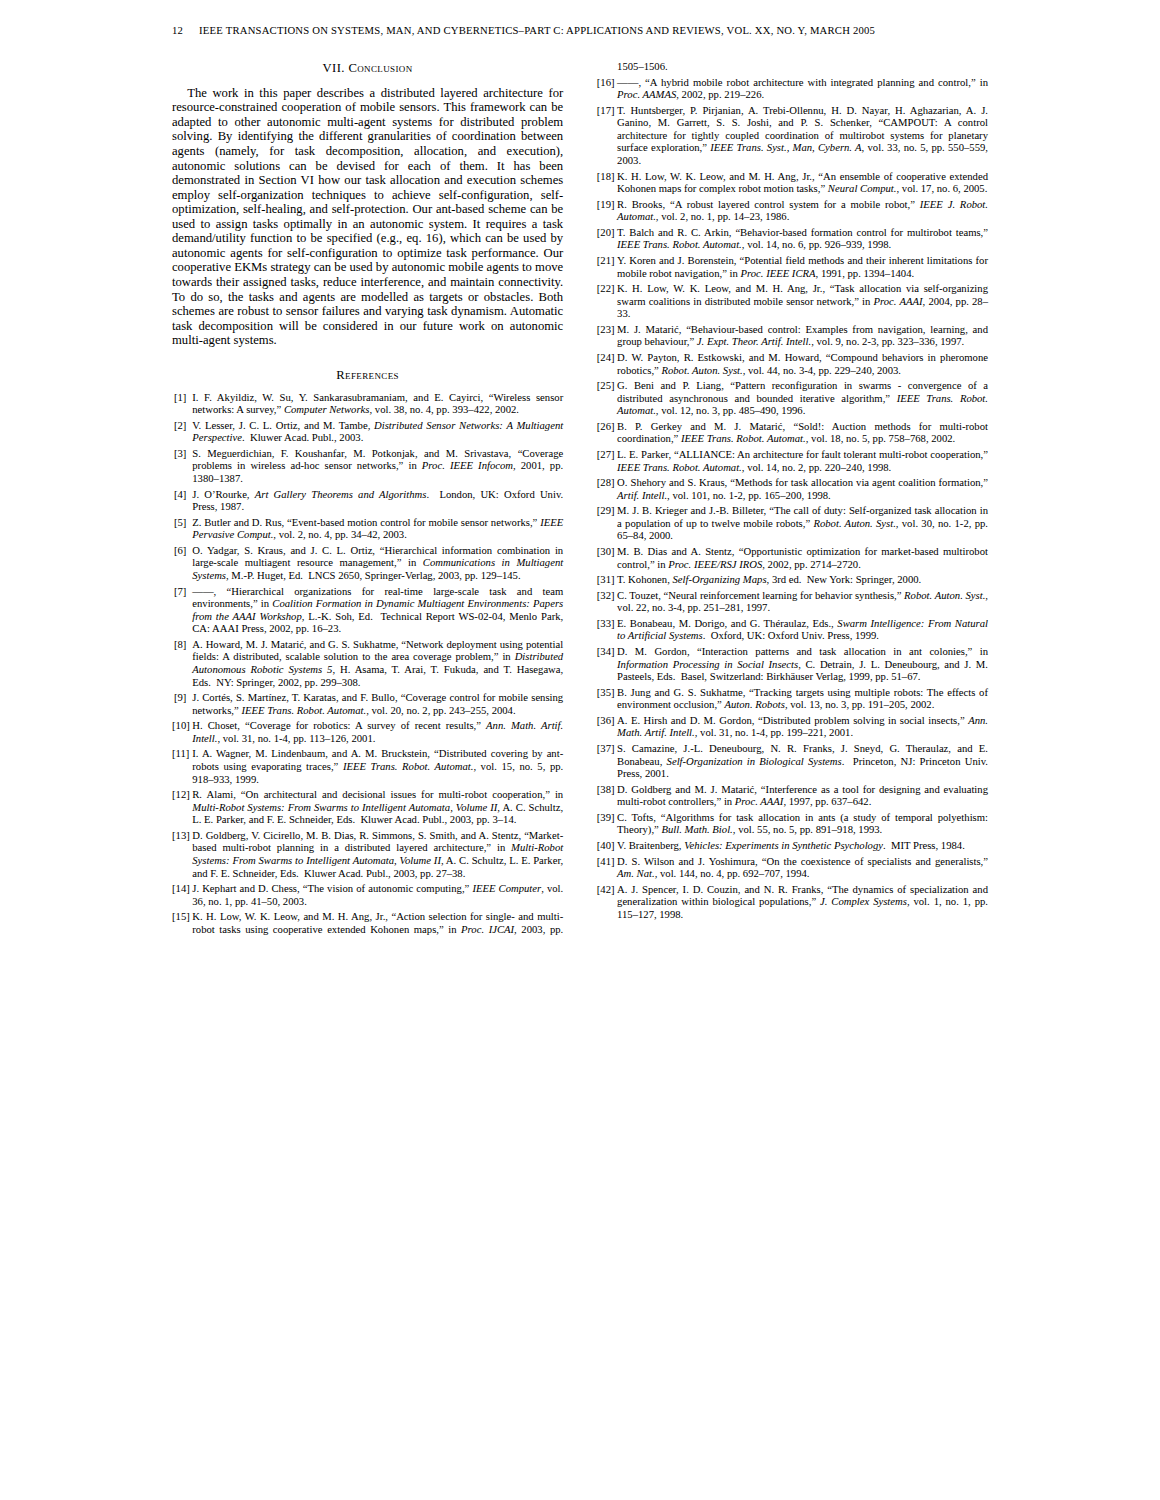12 IEEE TRANSACTIONS ON SYSTEMS, MAN, AND CYBERNETICS–PART C: APPLICATIONS AND REVIEWS, VOL. XX, NO. Y, MARCH 2005
VII. Conclusion
The work in this paper describes a distributed layered architecture for resource-constrained cooperation of mobile sensors. This framework can be adapted to other autonomic multi-agent systems for distributed problem solving. By identifying the different granularities of coordination between agents (namely, for task decomposition, allocation, and execution), autonomic solutions can be devised for each of them. It has been demonstrated in Section VI how our task allocation and execution schemes employ self-organization techniques to achieve self-configuration, self-optimization, self-healing, and self-protection. Our ant-based scheme can be used to assign tasks optimally in an autonomic system. It requires a task demand/utility function to be specified (e.g., eq. 16), which can be used by autonomic agents for self-configuration to optimize task performance. Our cooperative EKMs strategy can be used by autonomic mobile agents to move towards their assigned tasks, reduce interference, and maintain connectivity. To do so, the tasks and agents are modelled as targets or obstacles. Both schemes are robust to sensor failures and varying task dynamism. Automatic task decomposition will be considered in our future work on autonomic multi-agent systems.
References
[1] I. F. Akyildiz, W. Su, Y. Sankarasubramaniam, and E. Cayirci, “Wireless sensor networks: A survey,” Computer Networks, vol. 38, no. 4, pp. 393–422, 2002.
[2] V. Lesser, J. C. L. Ortiz, and M. Tambe, Distributed Sensor Networks: A Multiagent Perspective. Kluwer Acad. Publ., 2003.
[3] S. Meguerdichian, F. Koushanfar, M. Potkonjak, and M. Srivastava, “Coverage problems in wireless ad-hoc sensor networks,” in Proc. IEEE Infocom, 2001, pp. 1380–1387.
[4] J. O’Rourke, Art Gallery Theorems and Algorithms. London, UK: Oxford Univ. Press, 1987.
[5] Z. Butler and D. Rus, “Event-based motion control for mobile sensor networks,” IEEE Pervasive Comput., vol. 2, no. 4, pp. 34–42, 2003.
[6] O. Yadgar, S. Kraus, and J. C. L. Ortiz, “Hierarchical information combination in large-scale multiagent resource management,” in Communications in Multiagent Systems, M.-P. Huget, Ed. LNCS 2650, Springer-Verlag, 2003, pp. 129–145.
[7]——, “Hierarchical organizations for real-time large-scale task and team environments,” in Coalition Formation in Dynamic Multiagent Environments: Papers from the AAAI Workshop, L.-K. Soh, Ed. Technical Report WS-02-04, Menlo Park, CA: AAAI Press, 2002, pp. 16–23.
[8] A. Howard, M. J. Matarić, and G. S. Sukhatme, “Network deployment using potential fields: A distributed, scalable solution to the area coverage problem,” in Distributed Autonomous Robotic Systems 5, H. Asama, T. Arai, T. Fukuda, and T. Hasegawa, Eds. NY: Springer, 2002, pp. 299–308.
[9] J. Cortés, S. Martínez, T. Karatas, and F. Bullo, “Coverage control for mobile sensing networks,” IEEE Trans. Robot. Automat., vol. 20, no. 2, pp. 243–255, 2004.
[10] H. Choset, “Coverage for robotics: A survey of recent results,” Ann. Math. Artif. Intell., vol. 31, no. 1-4, pp. 113–126, 2001.
[11] I. A. Wagner, M. Lindenbaum, and A. M. Bruckstein, “Distributed covering by ant-robots using evaporating traces,” IEEE Trans. Robot. Automat., vol. 15, no. 5, pp. 918–933, 1999.
[12] R. Alami, “On architectural and decisional issues for multi-robot cooperation,” in Multi-Robot Systems: From Swarms to Intelligent Automata, Volume II, A. C. Schultz, L. E. Parker, and F. E. Schneider, Eds. Kluwer Acad. Publ., 2003, pp. 3–14.
[13] D. Goldberg, V. Cicirello, M. B. Dias, R. Simmons, S. Smith, and A. Stentz, “Market-based multi-robot planning in a distributed layered architecture,” in Multi-Robot Systems: From Swarms to Intelligent Automata, Volume II, A. C. Schultz, L. E. Parker, and F. E. Schneider, Eds. Kluwer Acad. Publ., 2003, pp. 27–38.
[14] J. Kephart and D. Chess, “The vision of autonomic computing,” IEEE Computer, vol. 36, no. 1, pp. 41–50, 2003.
[15] K. H. Low, W. K. Leow, and M. H. Ang, Jr., “Action selection for single- and multi-robot tasks using cooperative extended Kohonen maps,” in Proc. IJCAI, 2003, pp. 1505–1506.
[16]——, “A hybrid mobile robot architecture with integrated planning and control,” in Proc. AAMAS, 2002, pp. 219–226.
[17] T. Huntsberger, P. Pirjanian, A. Trebi-Ollennu, H. D. Nayar, H. Aghazarian, A. J. Ganino, M. Garrett, S. S. Joshi, and P. S. Schenker, “CAMPOUT: A control architecture for tightly coupled coordination of multirobot systems for planetary surface exploration,” IEEE Trans. Syst., Man, Cybern. A, vol. 33, no. 5, pp. 550–559, 2003.
[18] K. H. Low, W. K. Leow, and M. H. Ang, Jr., “An ensemble of cooperative extended Kohonen maps for complex robot motion tasks,” Neural Comput., vol. 17, no. 6, 2005.
[19] R. Brooks, “A robust layered control system for a mobile robot,” IEEE J. Robot. Automat., vol. 2, no. 1, pp. 14–23, 1986.
[20] T. Balch and R. C. Arkin, “Behavior-based formation control for multirobot teams,” IEEE Trans. Robot. Automat., vol. 14, no. 6, pp. 926–939, 1998.
[21] Y. Koren and J. Borenstein, “Potential field methods and their inherent limitations for mobile robot navigation,” in Proc. IEEE ICRA, 1991, pp. 1394–1404.
[22] K. H. Low, W. K. Leow, and M. H. Ang, Jr., “Task allocation via self-organizing swarm coalitions in distributed mobile sensor network,” in Proc. AAAI, 2004, pp. 28–33.
[23] M. J. Matarić, “Behaviour-based control: Examples from navigation, learning, and group behaviour,” J. Expt. Theor. Artif. Intell., vol. 9, no. 2-3, pp. 323–336, 1997.
[24] D. W. Payton, R. Estkowski, and M. Howard, “Compound behaviors in pheromone robotics,” Robot. Auton. Syst., vol. 44, no. 3-4, pp. 229–240, 2003.
[25] G. Beni and P. Liang, “Pattern reconfiguration in swarms - convergence of a distributed asynchronous and bounded iterative algorithm,” IEEE Trans. Robot. Automat., vol. 12, no. 3, pp. 485–490, 1996.
[26] B. P. Gerkey and M. J. Matarić, “Sold!: Auction methods for multi-robot coordination,” IEEE Trans. Robot. Automat., vol. 18, no. 5, pp. 758–768, 2002.
[27] L. E. Parker, “ALLIANCE: An architecture for fault tolerant multi-robot cooperation,” IEEE Trans. Robot. Automat., vol. 14, no. 2, pp. 220–240, 1998.
[28] O. Shehory and S. Kraus, “Methods for task allocation via agent coalition formation,” Artif. Intell., vol. 101, no. 1-2, pp. 165–200, 1998.
[29] M. J. B. Krieger and J.-B. Billeter, “The call of duty: Self-organized task allocation in a population of up to twelve mobile robots,” Robot. Auton. Syst., vol. 30, no. 1-2, pp. 65–84, 2000.
[30] M. B. Dias and A. Stentz, “Opportunistic optimization for market-based multirobot control,” in Proc. IEEE/RSJ IROS, 2002, pp. 2714–2720.
[31] T. Kohonen, Self-Organizing Maps, 3rd ed. New York: Springer, 2000.
[32] C. Touzet, “Neural reinforcement learning for behavior synthesis,” Robot. Auton. Syst., vol. 22, no. 3-4, pp. 251–281, 1997.
[33] E. Bonabeau, M. Dorigo, and G. Théraulaz, Eds., Swarm Intelligence: From Natural to Artificial Systems. Oxford, UK: Oxford Univ. Press, 1999.
[34] D. M. Gordon, “Interaction patterns and task allocation in ant colonies,” in Information Processing in Social Insects, C. Detrain, J. L. Deneubourg, and J. M. Pasteels, Eds. Basel, Switzerland: Birkhäuser Verlag, 1999, pp. 51–67.
[35] B. Jung and G. S. Sukhatme, “Tracking targets using multiple robots: The effects of environment occlusion,” Auton. Robots, vol. 13, no. 3, pp. 191–205, 2002.
[36] A. E. Hirsh and D. M. Gordon, “Distributed problem solving in social insects,” Ann. Math. Artif. Intell., vol. 31, no. 1-4, pp. 199–221, 2001.
[37] S. Camazine, J.-L. Deneubourg, N. R. Franks, J. Sneyd, G. Theraulaz, and E. Bonabeau, Self-Organization in Biological Systems. Princeton, NJ: Princeton Univ. Press, 2001.
[38] D. Goldberg and M. J. Matarić, “Interference as a tool for designing and evaluating multi-robot controllers,” in Proc. AAAI, 1997, pp. 637–642.
[39] C. Tofts, “Algorithms for task allocation in ants (a study of temporal polyethism: Theory),” Bull. Math. Biol., vol. 55, no. 5, pp. 891–918, 1993.
[40] V. Braitenberg, Vehicles: Experiments in Synthetic Psychology. MIT Press, 1984.
[41] D. S. Wilson and J. Yoshimura, “On the coexistence of specialists and generalists,” Am. Nat., vol. 144, no. 4, pp. 692–707, 1994.
[42] A. J. Spencer, I. D. Couzin, and N. R. Franks, “The dynamics of specialization and generalization within biological populations,” J. Complex Systems, vol. 1, no. 1, pp. 115–127, 1998.